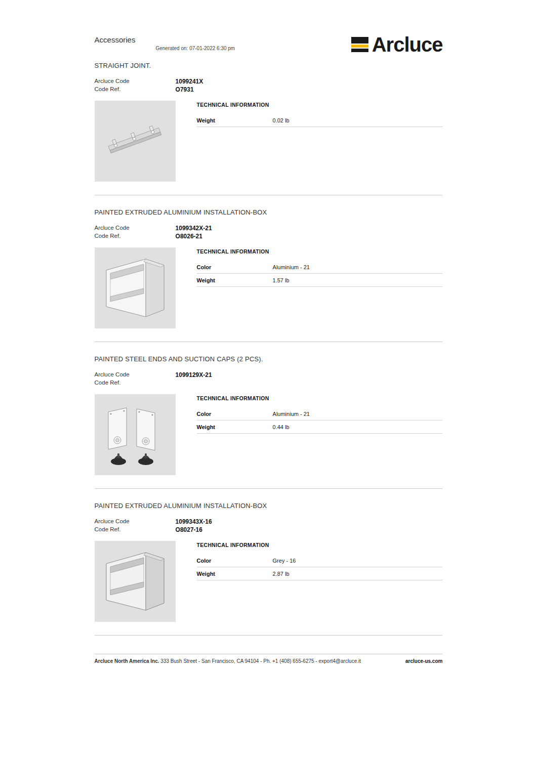Accessories
Generated on: 07-01-2022 6:30 pm
Arcluce
STRAIGHT JOINT.
| Arcluce Code | 1099241X |
| Code Ref. | O7931 |
TECHNICAL INFORMATION
| Weight | 0.02 lb |
PAINTED EXTRUDED ALUMINIUM INSTALLATION-BOX
| Arcluce Code | 1099342X-21 |
| Code Ref. | O8026-21 |
TECHNICAL INFORMATION
| Color | Aluminium - 21 |
| Weight | 1.57 lb |
PAINTED STEEL ENDS AND SUCTION CAPS (2 PCS).
| Arcluce Code | 1099129X-21 |
| Code Ref. | |
TECHNICAL INFORMATION
| Color | Aluminium - 21 |
| Weight | 0.44 lb |
PAINTED EXTRUDED ALUMINIUM INSTALLATION-BOX
| Arcluce Code | 1099343X-16 |
| Code Ref. | O8027-16 |
TECHNICAL INFORMATION
| Color | Grey - 16 |
| Weight | 2.87 lb |
Arcluce North America Inc. 333 Bush Street - San Francisco, CA 94104 - Ph. +1 (408) 655-6275 - export4@arcluce.it
arcluce-us.com